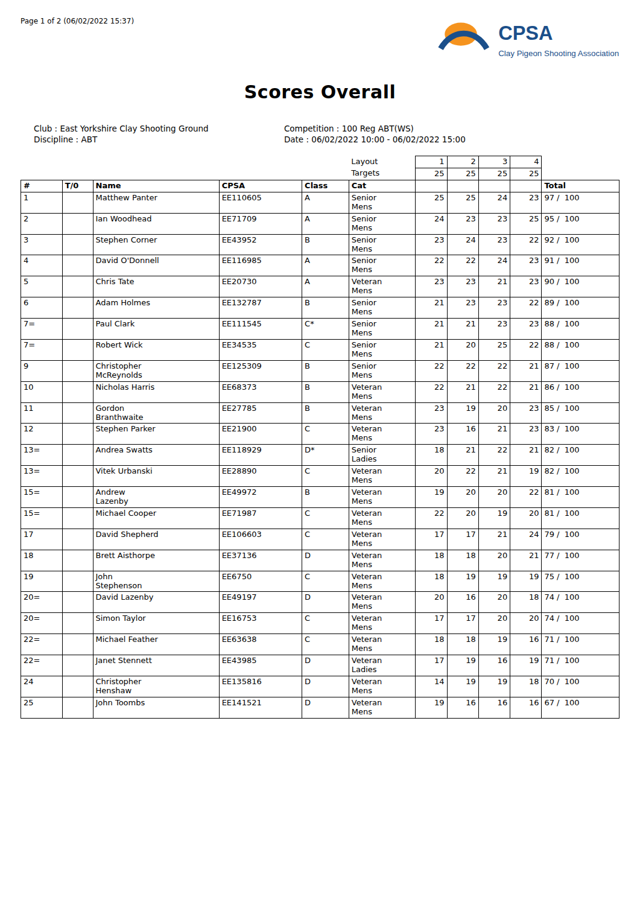Page 1 of 2 (06/02/2022 15:37)
Scores Overall
| Club : East Yorkshire Clay Shooting Ground | Competition : 100 Reg ABT(WS) |
| Discipline : ABT | Date : 06/02/2022 10:00 - 06/02/2022 15:00 |
| | | | | | Layout | 1 | 2 | 3 | 4 | |
| | | | | | Targets | 25 | 25 | 25 | 25 | |
| # | T/0 | Name | CPSA | Class | Cat | | | | | Total |
| 1 | | Matthew Panter | EE110605 | A | Senior Mens | 25 | 25 | 24 | 23 | 97 / 100 |
| 2 | | Ian Woodhead | EE71709 | A | Senior Mens | 24 | 23 | 23 | 25 | 95 / 100 |
| 3 | | Stephen Corner | EE43952 | B | Senior Mens | 23 | 24 | 23 | 22 | 92 / 100 |
| 4 | | David O'Donnell | EE116985 | A | Senior Mens | 22 | 22 | 24 | 23 | 91 / 100 |
| 5 | | Chris Tate | EE20730 | A | Veteran Mens | 23 | 23 | 21 | 23 | 90 / 100 |
| 6 | | Adam Holmes | EE132787 | B | Senior Mens | 21 | 23 | 23 | 22 | 89 / 100 |
| 7= | | Paul Clark | EE111545 | C* | Senior Mens | 21 | 21 | 23 | 23 | 88 / 100 |
| 7= | | Robert Wick | EE34535 | C | Senior Mens | 21 | 20 | 25 | 22 | 88 / 100 |
| 9 | | Christopher McReynolds | EE125309 | B | Senior Mens | 22 | 22 | 22 | 21 | 87 / 100 |
| 10 | | Nicholas Harris | EE68373 | B | Veteran Mens | 22 | 21 | 22 | 21 | 86 / 100 |
| 11 | | Gordon Branthwaite | EE27785 | B | Veteran Mens | 23 | 19 | 20 | 23 | 85 / 100 |
| 12 | | Stephen Parker | EE21900 | C | Veteran Mens | 23 | 16 | 21 | 23 | 83 / 100 |
| 13= | | Andrea Swatts | EE118929 | D* | Senior Ladies | 18 | 21 | 22 | 21 | 82 / 100 |
| 13= | | Vitek Urbanski | EE28890 | C | Veteran Mens | 20 | 22 | 21 | 19 | 82 / 100 |
| 15= | | Andrew Lazenby | EE49972 | B | Veteran Mens | 19 | 20 | 20 | 22 | 81 / 100 |
| 15= | | Michael Cooper | EE71987 | C | Veteran Mens | 22 | 20 | 19 | 20 | 81 / 100 |
| 17 | | David Shepherd | EE106603 | C | Veteran Mens | 17 | 17 | 21 | 24 | 79 / 100 |
| 18 | | Brett Aisthorpe | EE37136 | D | Veteran Mens | 18 | 18 | 20 | 21 | 77 / 100 |
| 19 | | John Stephenson | EE6750 | C | Veteran Mens | 18 | 19 | 19 | 19 | 75 / 100 |
| 20= | | David Lazenby | EE49197 | D | Veteran Mens | 20 | 16 | 20 | 18 | 74 / 100 |
| 20= | | Simon Taylor | EE16753 | C | Veteran Mens | 17 | 17 | 20 | 20 | 74 / 100 |
| 22= | | Michael Feather | EE63638 | C | Veteran Mens | 18 | 18 | 19 | 16 | 71 / 100 |
| 22= | | Janet Stennett | EE43985 | D | Veteran Ladies | 17 | 19 | 16 | 19 | 71 / 100 |
| 24 | | Christopher Henshaw | EE135816 | D | Veteran Mens | 14 | 19 | 19 | 18 | 70 / 100 |
| 25 | | John Toombs | EE141521 | D | Veteran Mens | 19 | 16 | 16 | 16 | 67 / 100 |